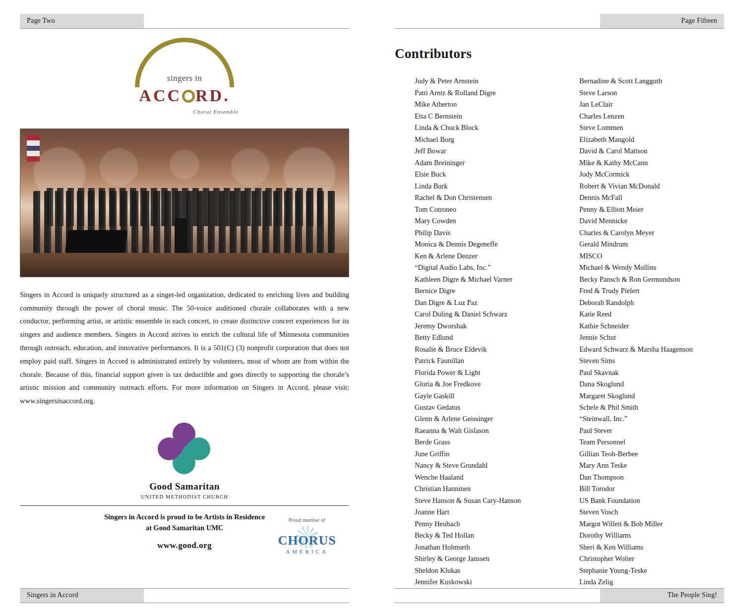Page Two
singers in
ACC RD.
Choral Ensemble
Singers in Accord is uniquely structured as a singer-led organization, dedicated to enriching lives and building community through the power of choral music. The 50-voice auditioned chorale collaborates with a new conductor, performing artist, or artistic ensemble in each concert, to create distinctive concert experiences for its singers and audience members. Singers in Accord strives to enrich the cultural life of Minnesota communities through outreach, education, and innovative performances. It is a 501(C) (3) nonprofit corporation that does not employ paid staff. Singers in Accord is administrated entirely by volunteers, most of whom are from within the chorale. Because of this, financial support given is tax deductible and goes directly to supporting the chorale’s artistic mission and community outreach efforts. For more information on Singers in Accord, please visit: www.singersinaccord.org.
Good Samaritan
United Methodist Church
Singers in Accord is proud to be Artists in Residence
at Good Samaritan UMC
www.good.org
Proud member of
CHORUS
AMERICA
Singers in Accord
Page Fifteen
Contributors
Judy & Peter Arnstein
Patti Arntz & Rolland Digre
Mike Atherton
Etta C Bernstein
Linda & Chuck Block
Michael Borg
Jeff Bowar
Adam Breininger
Elsie Buck
Linda Burk
Rachel & Don Christensen
Tom Cotroneo
Mary Cowden
Philip Davis
Monica & Dennis Degeneffe
Ken & Arlene Denzer
“Digital Audio Labs, Inc.”
Kathleen Digre & Michael Varner
Bernice Digre
Dan Digre & Luz Paz
Carol Duling & Daniel Schwarz
Jeremy Dworshak
Betty Edlund
Rosalie & Bruce Eldevik
Patrick Faunillan
Florida Power & Light
Gloria & Joe Fredkove
Gayle Gaskill
Gustav Gedatus
Glenn & Arlene Geissinger
Raeanna & Walt Gislason
Berde Grass
June Griffin
Nancy & Steve Grundahl
Wenche Haaland
Christian Hanninen
Steve Hanson & Susan Cary-Hanson
Joanne Hart
Penny Heubach
Becky & Ted Hollan
Jonathan Holmseth
Shirley & George Janssen
Sheldon Klukas
Jennifer Kuskowski
Bernadine & Scott Langguth
Steve Larson
Jan LeClair
Charles Lenzen
Steve Lommen
Elizabeth Mangold
David & Carol Mattson
Mike & Kathy McCann
Jody McCormick
Robert & Vivian McDonald
Dennis McFall
Penny & Elliott Meier
David Mennicke
Charles & Carolyn Meyer
Gerald Mindrum
MISCO
Michael & Wendy Mullins
Becky Pansch & Ron Germundson
Fred & Trudy Pielert
Deborah Randolph
Katie Reed
Kathie Schneider
Jennie Schut
Edward Schwarz & Marsha Haagenson
Steven Sims
Paul Skavnak
Dana Skoglund
Margaret Skoglund
Schele & Phil Smith
“Steinwall, Inc.”
Paul Stever
Team Personnel
Gillian Teoh-Berbee
Mary Ann Teske
Dan Thompson
Bill Torodor
US Bank Foundation
Steven Vosch
Margot Willett & Bob Miller
Dorothy Williams
Sheri & Ken Williams
Christopher Wolter
Stephanie Young-Teske
Linda Zelig
The People Sing!